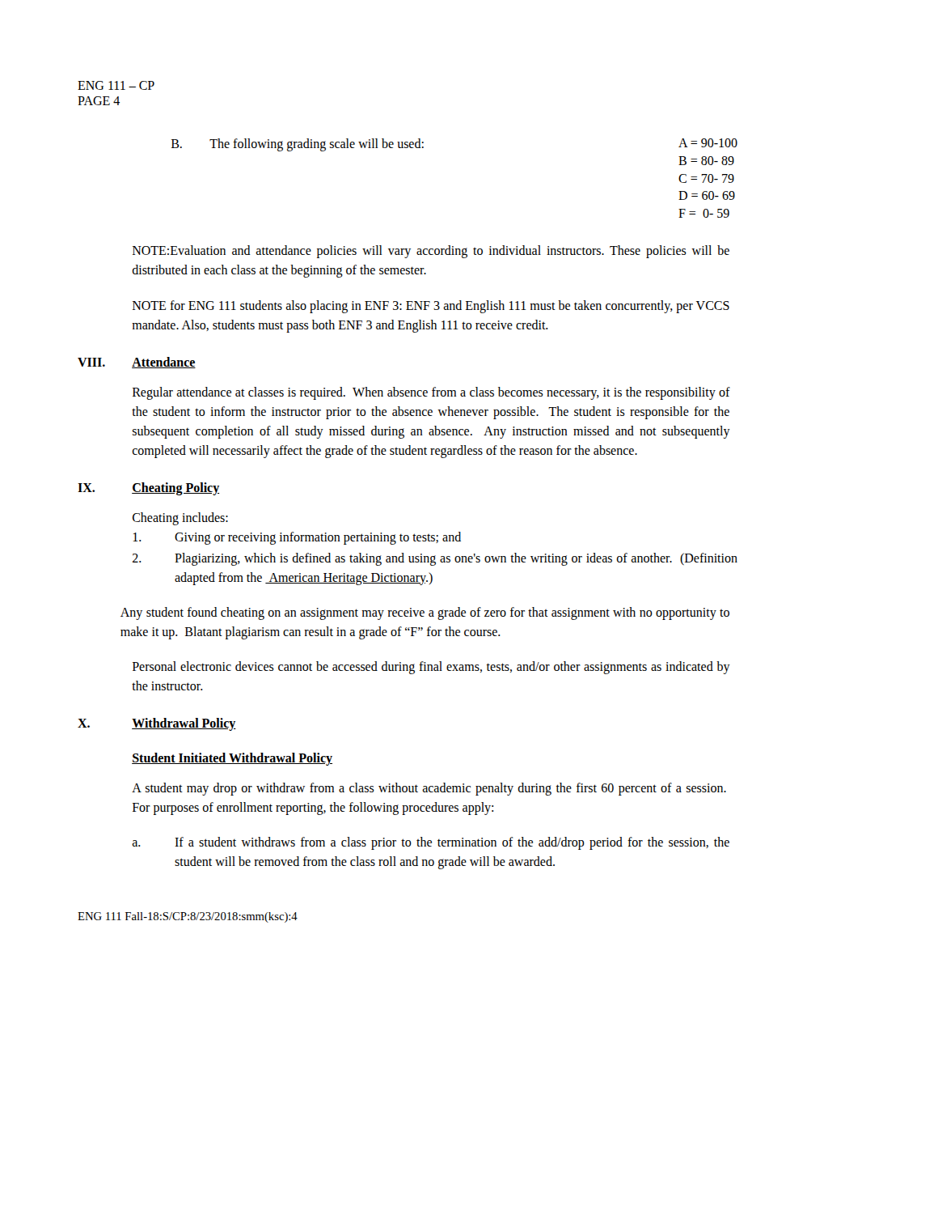ENG 111 – CP
PAGE 4
B.
The following grading scale will be used:
A = 90-100
B = 80- 89
C = 70- 79
D = 60- 69
F = 0- 59
NOTE: Evaluation and attendance policies will vary according to individual instructors. These policies will be distributed in each class at the beginning of the semester.
NOTE for ENG 111 students also placing in ENF 3: ENF 3 and English 111 must be taken concurrently, per VCCS mandate. Also, students must pass both ENF 3 and English 111 to receive credit.
VIII. Attendance
Regular attendance at classes is required. When absence from a class becomes necessary, it is the responsibility of the student to inform the instructor prior to the absence whenever possible. The student is responsible for the subsequent completion of all study missed during an absence. Any instruction missed and not subsequently completed will necessarily affect the grade of the student regardless of the reason for the absence.
IX. Cheating Policy
Cheating includes:
1. Giving or receiving information pertaining to tests; and
2. Plagiarizing, which is defined as taking and using as one's own the writing or ideas of another. (Definition adapted from the American Heritage Dictionary.)
Any student found cheating on an assignment may receive a grade of zero for that assignment with no opportunity to make it up. Blatant plagiarism can result in a grade of “F” for the course.
Personal electronic devices cannot be accessed during final exams, tests, and/or other assignments as indicated by the instructor.
X. Withdrawal Policy
Student Initiated Withdrawal Policy
A student may drop or withdraw from a class without academic penalty during the first 60 percent of a session. For purposes of enrollment reporting, the following procedures apply:
a.
If a student withdraws from a class prior to the termination of the add/drop period for the session, the student will be removed from the class roll and no grade will be awarded.
ENG 111 Fall-18:S/CP:8/23/2018:smm(ksc):4